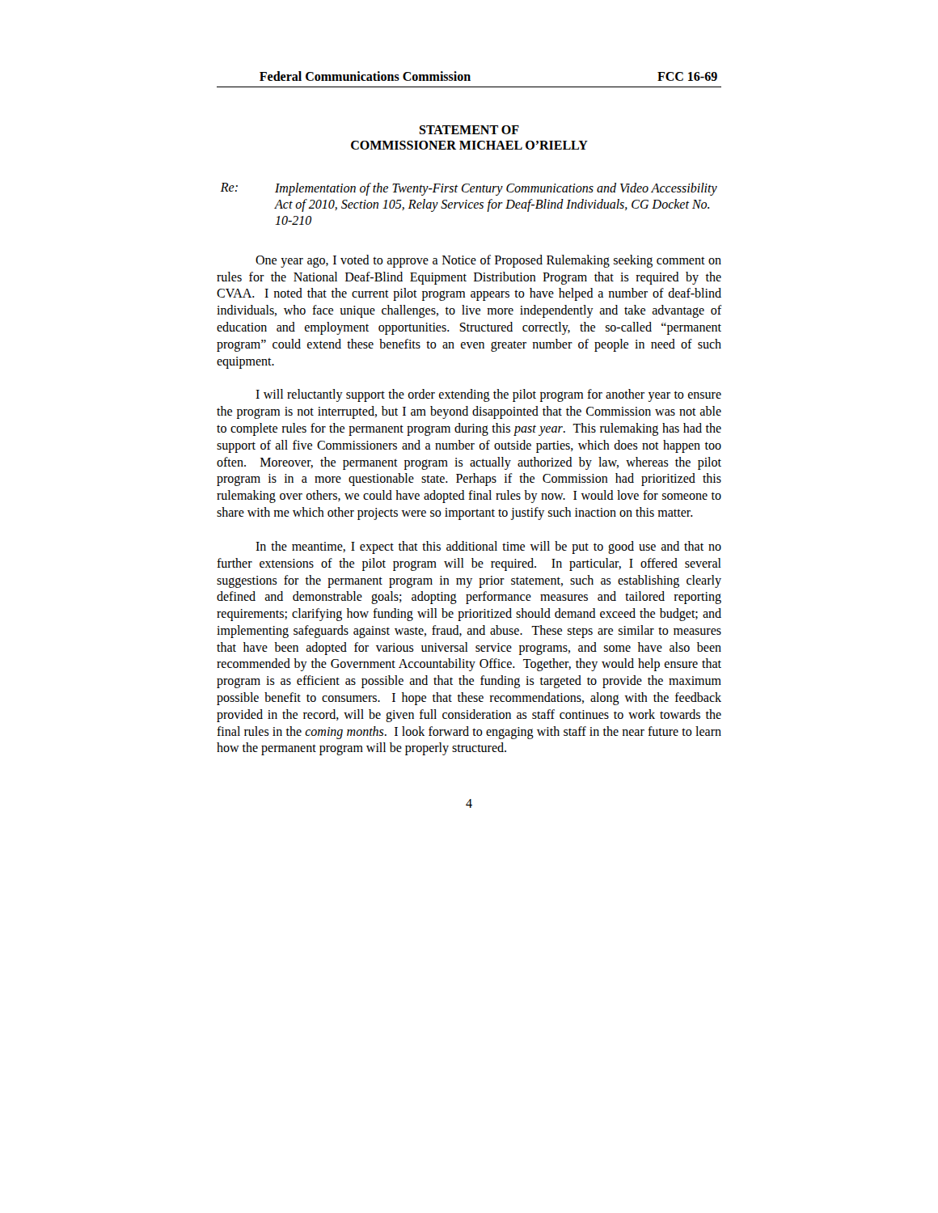Federal Communications Commission FCC 16-69
STATEMENT OF
COMMISSIONER MICHAEL O’RIELLY
Re:
Implementation of the Twenty-First Century Communications and Video Accessibility Act of 2010, Section 105, Relay Services for Deaf-Blind Individuals, CG Docket No. 10-210
One year ago, I voted to approve a Notice of Proposed Rulemaking seeking comment on rules for the National Deaf-Blind Equipment Distribution Program that is required by the CVAA. I noted that the current pilot program appears to have helped a number of deaf-blind individuals, who face unique challenges, to live more independently and take advantage of education and employment opportunities. Structured correctly, the so-called “permanent program” could extend these benefits to an even greater number of people in need of such equipment.
I will reluctantly support the order extending the pilot program for another year to ensure the program is not interrupted, but I am beyond disappointed that the Commission was not able to complete rules for the permanent program during this past year. This rulemaking has had the support of all five Commissioners and a number of outside parties, which does not happen too often. Moreover, the permanent program is actually authorized by law, whereas the pilot program is in a more questionable state. Perhaps if the Commission had prioritized this rulemaking over others, we could have adopted final rules by now. I would love for someone to share with me which other projects were so important to justify such inaction on this matter.
In the meantime, I expect that this additional time will be put to good use and that no further extensions of the pilot program will be required. In particular, I offered several suggestions for the permanent program in my prior statement, such as establishing clearly defined and demonstrable goals; adopting performance measures and tailored reporting requirements; clarifying how funding will be prioritized should demand exceed the budget; and implementing safeguards against waste, fraud, and abuse. These steps are similar to measures that have been adopted for various universal service programs, and some have also been recommended by the Government Accountability Office. Together, they would help ensure that program is as efficient as possible and that the funding is targeted to provide the maximum possible benefit to consumers. I hope that these recommendations, along with the feedback provided in the record, will be given full consideration as staff continues to work towards the final rules in the coming months. I look forward to engaging with staff in the near future to learn how the permanent program will be properly structured.
4